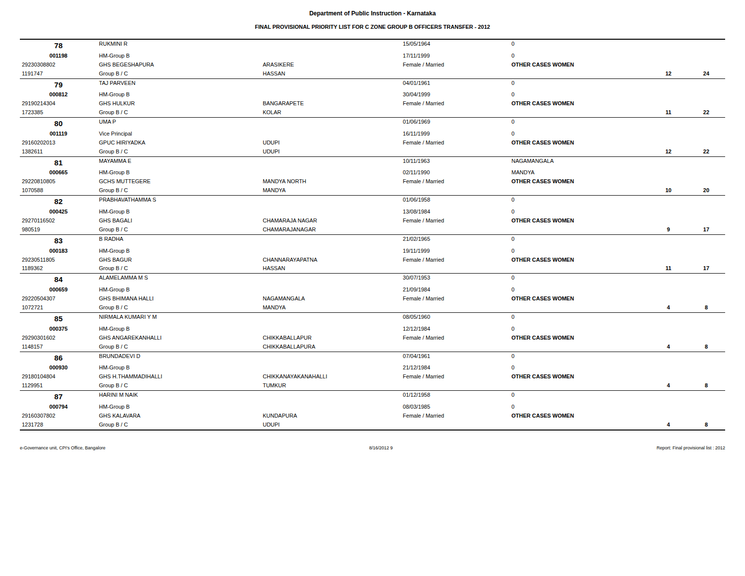Department of Public Instruction - Karnataka
FINAL PROVISIONAL PRIORITY LIST FOR C ZONE GROUP B OFFICERS TRANSFER - 2012
| 78 | RUKMINI R | | 15/05/1964 | 0 | | |
| 001198 | HM-Group B | | 17/11/1999 | 0 | | |
| 29230308802 | GHS BEGESHAPURA | ARASIKERE | Female / Married | OTHER CASES WOMEN | | |
| 1191747 | Group B / C | HASSAN | | | 12 | 24 |
| 79 | TAJ PARVEEN | | 04/01/1961 | 0 | | |
| 000812 | HM-Group B | | 30/04/1999 | 0 | | |
| 29190214304 | GHS HULKUR | BANGARAPETE | Female / Married | OTHER CASES WOMEN | | |
| 1723385 | Group B / C | KOLAR | | | 11 | 22 |
| 80 | UMA P | | 01/06/1969 | 0 | | |
| 001119 | Vice Principal | | 16/11/1999 | 0 | | |
| 29160202013 | GPUC HIRIYADKA | UDUPI | Female / Married | OTHER CASES WOMEN | | |
| 1382611 | Group B / C | UDUPI | | | 12 | 22 |
| 81 | MAYAMMA E | | 10/11/1963 | NAGAMANGALA | | |
| 000665 | HM-Group B | | 02/11/1990 | MANDYA | | |
| 29220810805 | GCHS MUTTEGERE | MANDYA NORTH | Female / Married | OTHER CASES WOMEN | | |
| 1070588 | Group B / C | MANDYA | | | 10 | 20 |
| 82 | PRABHAVATHAMMA S | | 01/06/1958 | 0 | | |
| 000425 | HM-Group B | | 13/08/1984 | 0 | | |
| 29270116502 | GHS BAGALI | CHAMARAJA NAGAR | Female / Married | OTHER CASES WOMEN | | |
| 980519 | Group B / C | CHAMARAJANAGAR | | | 9 | 17 |
| 83 | B RADHA | | 21/02/1965 | 0 | | |
| 000183 | HM-Group B | | 19/11/1999 | 0 | | |
| 29230511805 | GHS BAGUR | CHANNARAYAPATNA | Female / Married | OTHER CASES WOMEN | | |
| 1189362 | Group B / C | HASSAN | | | 11 | 17 |
| 84 | ALAMELAMMA M S | | 30/07/1953 | 0 | | |
| 000659 | HM-Group B | | 21/09/1984 | 0 | | |
| 29220504307 | GHS BHIMANA HALLI | NAGAMANGALA | Female / Married | OTHER CASES WOMEN | | |
| 1072721 | Group B / C | MANDYA | | | 4 | 8 |
| 85 | NIRMALA KUMARI Y M | | 08/05/1960 | 0 | | |
| 000375 | HM-Group B | | 12/12/1984 | 0 | | |
| 29290301602 | GHS ANGAREKANHALLI | CHIKKABALLAPUR | Female / Married | OTHER CASES WOMEN | | |
| 1148157 | Group B / C | CHIKKABALLAPURA | | | 4 | 8 |
| 86 | BRUNDADEVI D | | 07/04/1961 | 0 | | |
| 000930 | HM-Group B | | 21/12/1984 | 0 | | |
| 29180104804 | GHS H.THAMMADIHALLI | CHIKKANAYAKANAHALLI | Female / Married | OTHER CASES WOMEN | | |
| 1129951 | Group B / C | TUMKUR | | | 4 | 8 |
| 87 | HARINI M NAIK | | 01/12/1958 | 0 | | |
| 000794 | HM-Group B | | 08/03/1985 | 0 | | |
| 29160307802 | GHS KALAVARA | KUNDAPURA | Female / Married | OTHER CASES WOMEN | | |
| 1231728 | Group B / C | UDUPI | | | 4 | 8 |
e-Governance unit, CPI's Office, Bangalore 8/16/2012 9 Report: Final provisional list : 2012